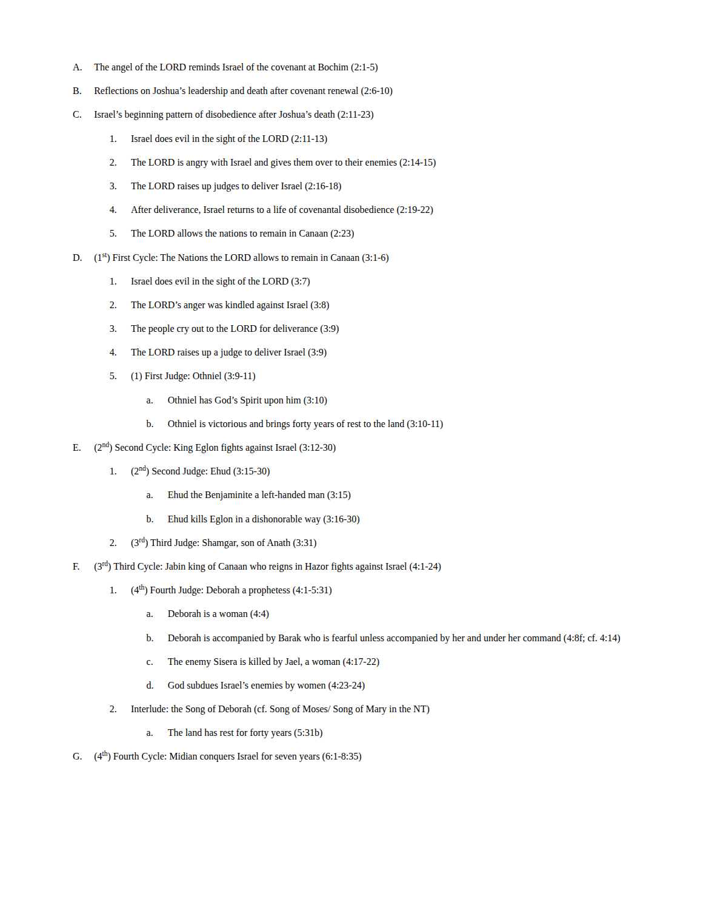A. The angel of the LORD reminds Israel of the covenant at Bochim (2:1-5)
B. Reflections on Joshua’s leadership and death after covenant renewal (2:6-10)
C. Israel’s beginning pattern of disobedience after Joshua’s death (2:11-23)
1. Israel does evil in the sight of the LORD (2:11-13)
2. The LORD is angry with Israel and gives them over to their enemies (2:14-15)
3. The LORD raises up judges to deliver Israel (2:16-18)
4. After deliverance, Israel returns to a life of covenantal disobedience (2:19-22)
5. The LORD allows the nations to remain in Canaan (2:23)
D.(1st) First Cycle: The Nations the LORD allows to remain in Canaan (3:1-6)
1. Israel does evil in the sight of the LORD (3:7)
2. The LORD’s anger was kindled against Israel (3:8)
3. The people cry out to the LORD for deliverance (3:9)
4. The LORD raises up a judge to deliver Israel (3:9)
5.(1) First Judge: Othniel (3:9-11)
a. Othniel has God’s Spirit upon him (3:10)
b. Othniel is victorious and brings forty years of rest to the land (3:10-11)
E.(2nd) Second Cycle: King Eglon fights against Israel (3:12-30)
1.(2nd) Second Judge: Ehud (3:15-30)
a. Ehud the Benjaminite a left-handed man (3:15)
b. Ehud kills Eglon in a dishonorable way (3:16-30)
2.(3rd) Third Judge: Shamgar, son of Anath (3:31)
F.(3rd) Third Cycle: Jabin king of Canaan who reigns in Hazor fights against Israel (4:1-24)
1.(4th) Fourth Judge: Deborah a prophetess (4:1-5:31)
a. Deborah is a woman (4:4)
b. Deborah is accompanied by Barak who is fearful unless accompanied by her and under her command (4:8f; cf. 4:14)
c. The enemy Sisera is killed by Jael, a woman (4:17-22)
d. God subdues Israel’s enemies by women (4:23-24)
2. Interlude: the Song of Deborah (cf. Song of Moses/ Song of Mary in the NT)
a. The land has rest for forty years (5:31b)
G.(4th) Fourth Cycle: Midian conquers Israel for seven years (6:1-8:35)